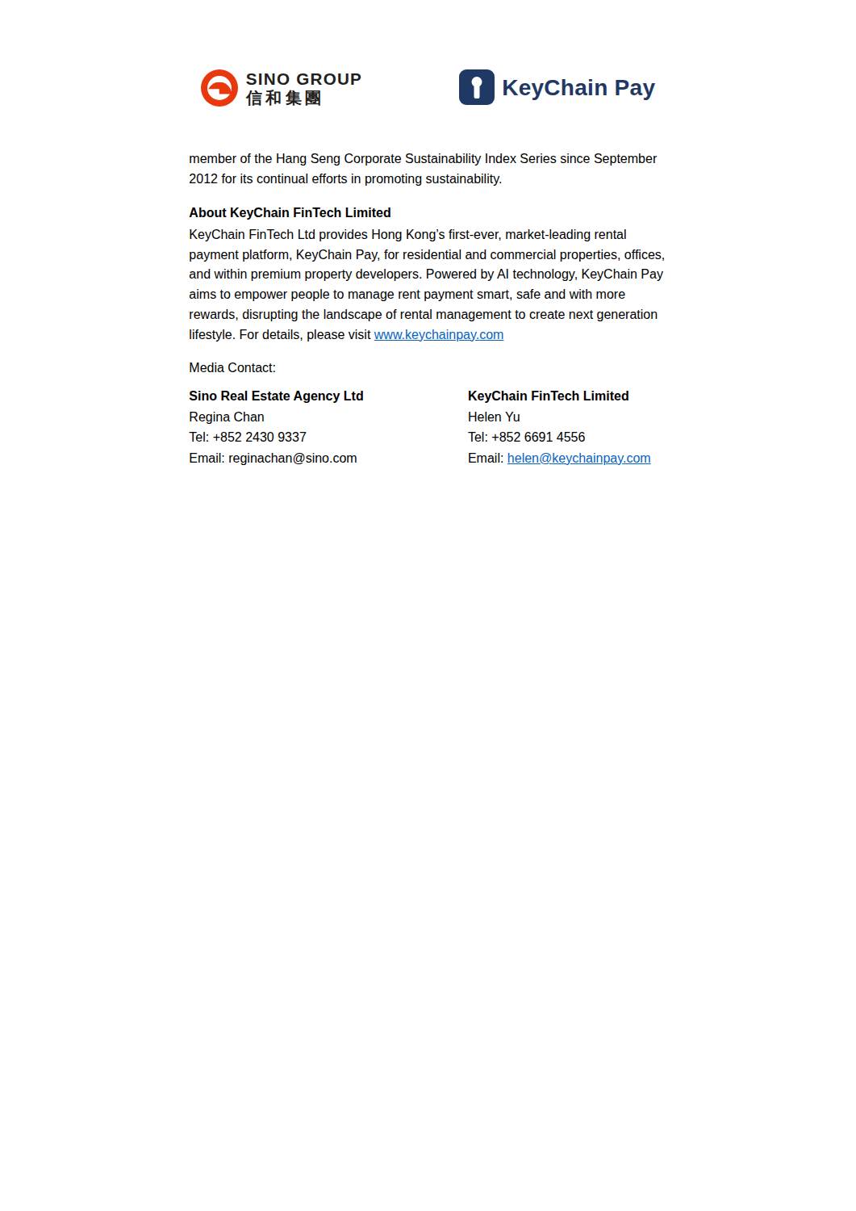SINO GROUP
信和集團
KeyChain Pay
member of the Hang Seng Corporate Sustainability Index Series since September 2012 for its continual efforts in promoting sustainability.
About KeyChain FinTech Limited
KeyChain FinTech Ltd provides Hong Kong’s first-ever, market-leading rental payment platform, KeyChain Pay, for residential and commercial properties, offices, and within premium property developers. Powered by AI technology, KeyChain Pay aims to empower people to manage rent payment smart, safe and with more rewards, disrupting the landscape of rental management to create next generation lifestyle. For details, please visit www.keychainpay.com
Media Contact:
| Sino Real Estate Agency Ltd Regina Chan Tel: +852 2430 9337 Email: reginachan@sino.com | KeyChain FinTech Limited Helen Yu Tel: +852 6691 4556 Email: helen@keychainpay.com |